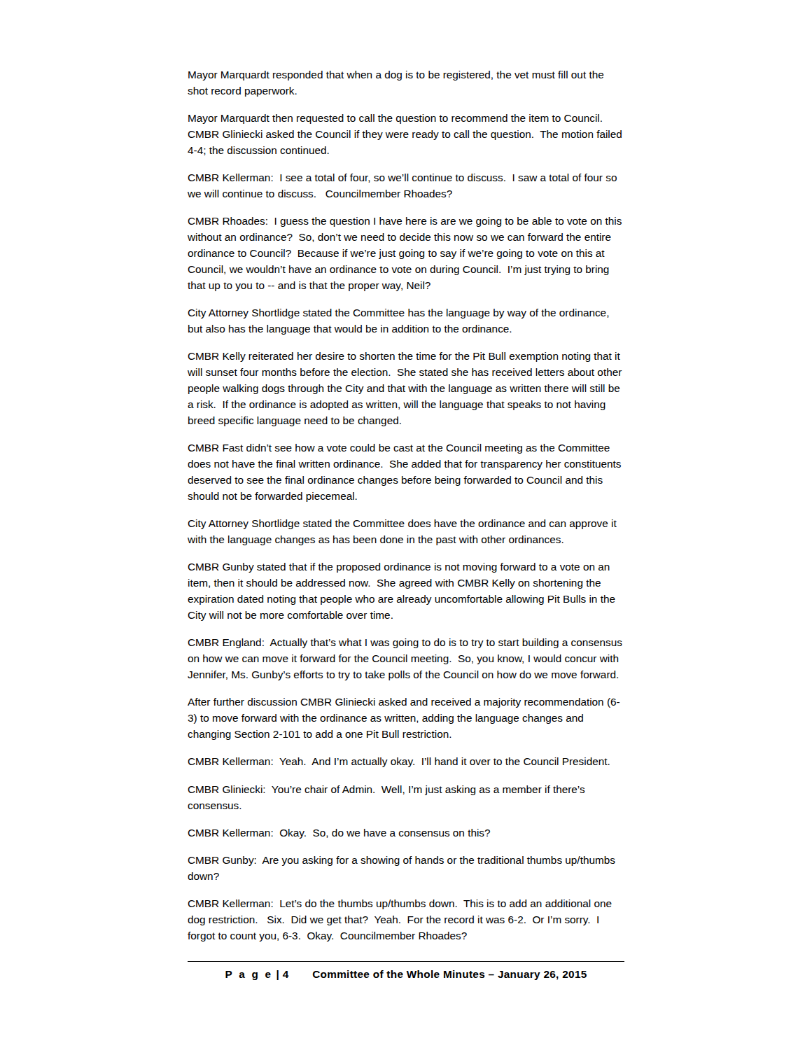Mayor Marquardt responded that when a dog is to be registered, the vet must fill out the shot record paperwork.
Mayor Marquardt then requested to call the question to recommend the item to Council. CMBR Gliniecki asked the Council if they were ready to call the question. The motion failed 4-4; the discussion continued.
CMBR Kellerman: I see a total of four, so we’ll continue to discuss. I saw a total of four so we will continue to discuss. Councilmember Rhoades?
CMBR Rhoades: I guess the question I have here is are we going to be able to vote on this without an ordinance? So, don’t we need to decide this now so we can forward the entire ordinance to Council? Because if we’re just going to say if we’re going to vote on this at Council, we wouldn’t have an ordinance to vote on during Council. I’m just trying to bring that up to you to -- and is that the proper way, Neil?
City Attorney Shortlidge stated the Committee has the language by way of the ordinance, but also has the language that would be in addition to the ordinance.
CMBR Kelly reiterated her desire to shorten the time for the Pit Bull exemption noting that it will sunset four months before the election. She stated she has received letters about other people walking dogs through the City and that with the language as written there will still be a risk. If the ordinance is adopted as written, will the language that speaks to not having breed specific language need to be changed.
CMBR Fast didn’t see how a vote could be cast at the Council meeting as the Committee does not have the final written ordinance. She added that for transparency her constituents deserved to see the final ordinance changes before being forwarded to Council and this should not be forwarded piecemeal.
City Attorney Shortlidge stated the Committee does have the ordinance and can approve it with the language changes as has been done in the past with other ordinances.
CMBR Gunby stated that if the proposed ordinance is not moving forward to a vote on an item, then it should be addressed now. She agreed with CMBR Kelly on shortening the expiration dated noting that people who are already uncomfortable allowing Pit Bulls in the City will not be more comfortable over time.
CMBR England: Actually that’s what I was going to do is to try to start building a consensus on how we can move it forward for the Council meeting. So, you know, I would concur with Jennifer, Ms. Gunby’s efforts to try to take polls of the Council on how do we move forward.
After further discussion CMBR Gliniecki asked and received a majority recommendation (6-3) to move forward with the ordinance as written, adding the language changes and changing Section 2-101 to add a one Pit Bull restriction.
CMBR Kellerman: Yeah. And I’m actually okay. I’ll hand it over to the Council President.
CMBR Gliniecki: You’re chair of Admin. Well, I’m just asking as a member if there’s consensus.
CMBR Kellerman: Okay. So, do we have a consensus on this?
CMBR Gunby: Are you asking for a showing of hands or the traditional thumbs up/thumbs down?
CMBR Kellerman: Let’s do the thumbs up/thumbs down. This is to add an additional one dog restriction. Six. Did we get that? Yeah. For the record it was 6-2. Or I’m sorry. I forgot to count you, 6-3. Okay. Councilmember Rhoades?
P a g e | 4 Committee of the Whole Minutes – January 26, 2015